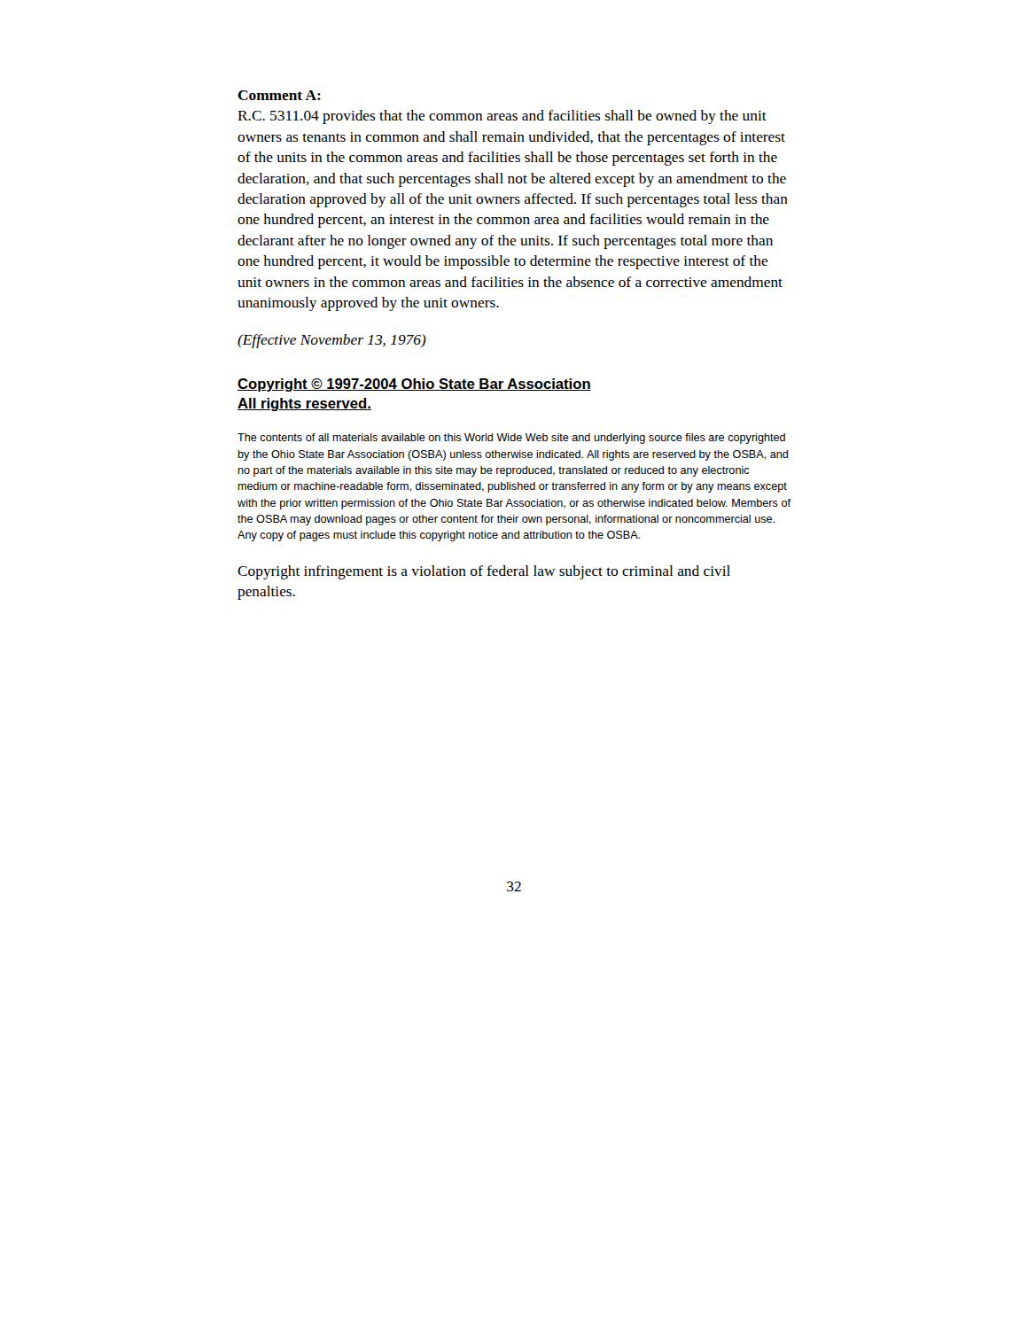Comment A:
R.C. 5311.04 provides that the common areas and facilities shall be owned by the unit owners as tenants in common and shall remain undivided, that the percentages of interest of the units in the common areas and facilities shall be those percentages set forth in the declaration, and that such percentages shall not be altered except by an amendment to the declaration approved by all of the unit owners affected. If such percentages total less than one hundred percent, an interest in the common area and facilities would remain in the declarant after he no longer owned any of the units. If such percentages total more than one hundred percent, it would be impossible to determine the respective interest of the unit owners in the common areas and facilities in the absence of a corrective amendment unanimously approved by the unit owners.
(Effective November 13, 1976)
Copyright © 1997-2004 Ohio State Bar Association
All rights reserved.
The contents of all materials available on this World Wide Web site and underlying source files are copyrighted by the Ohio State Bar Association (OSBA) unless otherwise indicated. All rights are reserved by the OSBA, and no part of the materials available in this site may be reproduced, translated or reduced to any electronic medium or machine-readable form, disseminated, published or transferred in any form or by any means except with the prior written permission of the Ohio State Bar Association, or as otherwise indicated below. Members of the OSBA may download pages or other content for their own personal, informational or noncommercial use. Any copy of pages must include this copyright notice and attribution to the OSBA.
Copyright infringement is a violation of federal law subject to criminal and civil penalties.
32